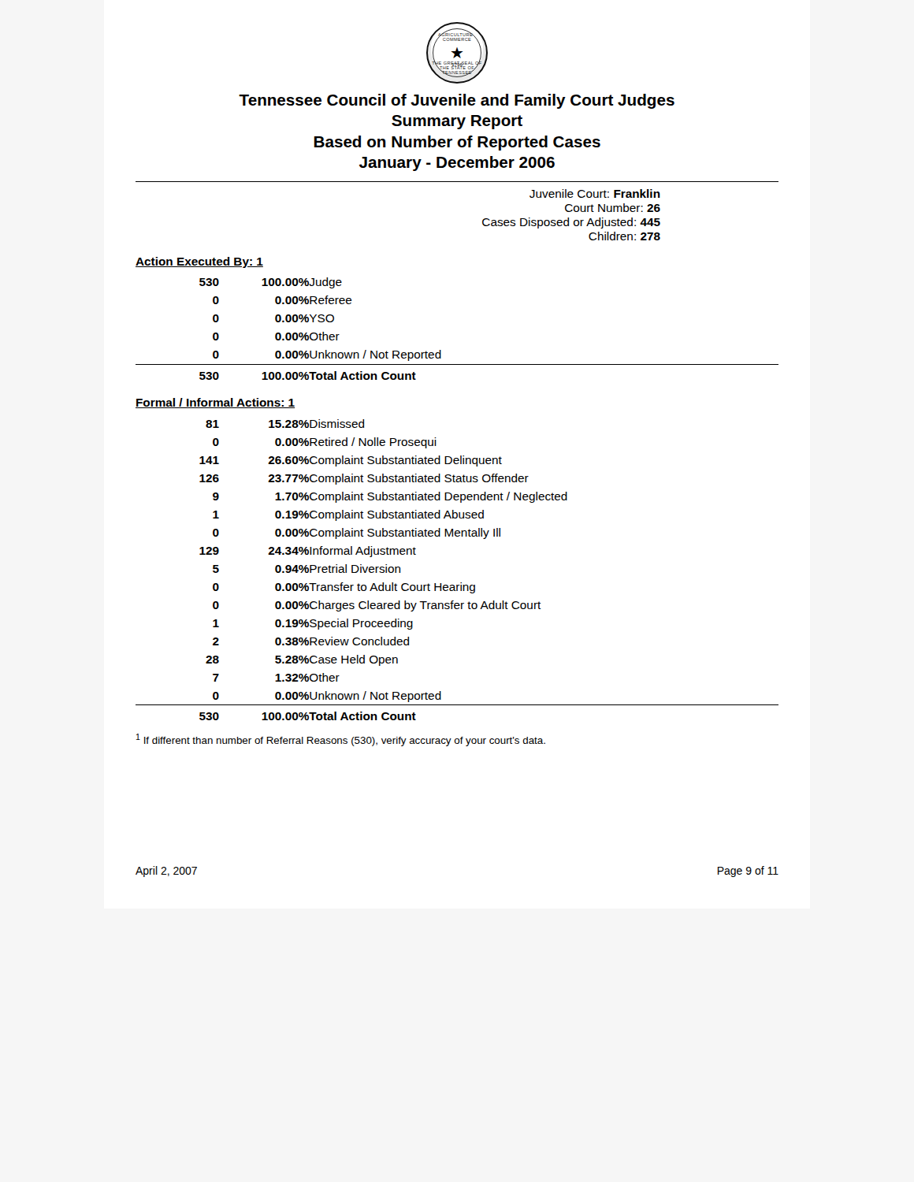AGRICULTURE COMMERCE
★
1796
THE GREAT SEAL OF THE STATE OF TENNESSEE
Tennessee Council of Juvenile and Family Court Judges Summary Report Based on Number of Reported Cases January - December 2006
Juvenile Court: Franklin
Court Number: 26
Cases Disposed or Adjusted: 445
Children: 278
Action Executed By: 1
| 530 | 100.00% | Judge |
| 0 | 0.00% | Referee |
| 0 | 0.00% | YSO |
| 0 | 0.00% | Other |
| 0 | 0.00% | Unknown / Not Reported |
| 530 | 100.00% | Total Action Count |
Formal / Informal Actions: 1
| 81 | 15.28% | Dismissed |
| 0 | 0.00% | Retired / Nolle Prosequi |
| 141 | 26.60% | Complaint Substantiated Delinquent |
| 126 | 23.77% | Complaint Substantiated Status Offender |
| 9 | 1.70% | Complaint Substantiated Dependent / Neglected |
| 1 | 0.19% | Complaint Substantiated Abused |
| 0 | 0.00% | Complaint Substantiated Mentally Ill |
| 129 | 24.34% | Informal Adjustment |
| 5 | 0.94% | Pretrial Diversion |
| 0 | 0.00% | Transfer to Adult Court Hearing |
| 0 | 0.00% | Charges Cleared by Transfer to Adult Court |
| 1 | 0.19% | Special Proceeding |
| 2 | 0.38% | Review Concluded |
| 28 | 5.28% | Case Held Open |
| 7 | 1.32% | Other |
| 0 | 0.00% | Unknown / Not Reported |
| 530 | 100.00% | Total Action Count |
1 If different than number of Referral Reasons (530), verify accuracy of your court's data.
April 2, 2007
Page 9 of 11